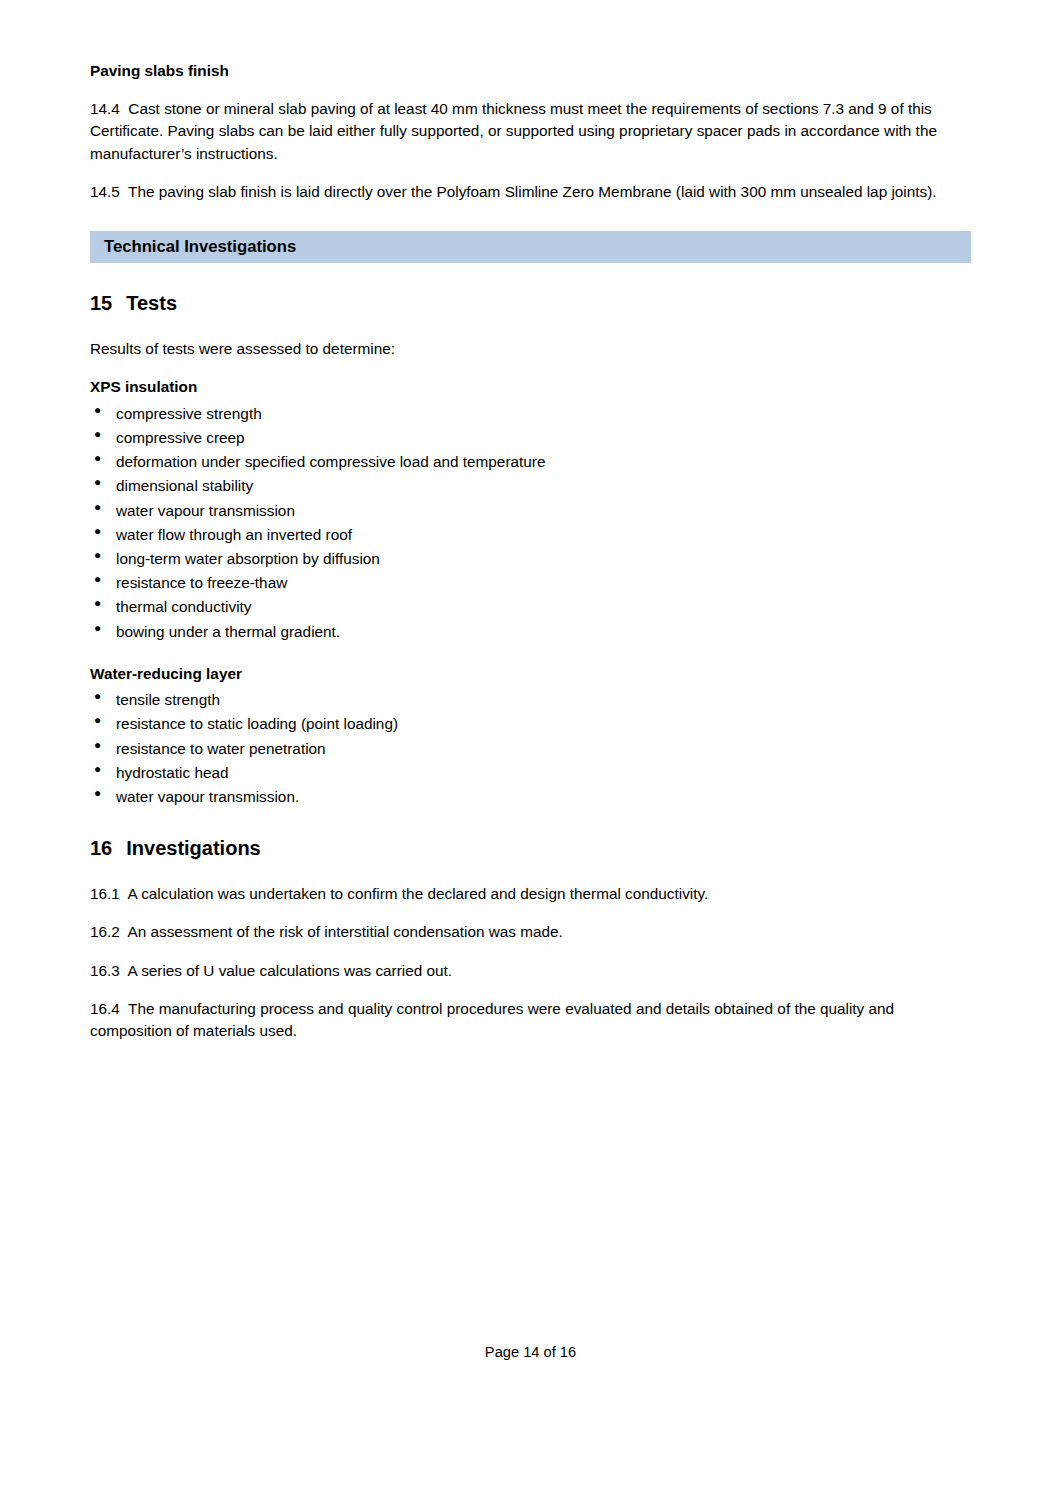Paving slabs finish
14.4 Cast stone or mineral slab paving of at least 40 mm thickness must meet the requirements of sections 7.3 and 9 of this Certificate. Paving slabs can be laid either fully supported, or supported using proprietary spacer pads in accordance with the manufacturer’s instructions.
14.5 The paving slab finish is laid directly over the Polyfoam Slimline Zero Membrane (laid with 300 mm unsealed lap joints).
Technical Investigations
15 Tests
Results of tests were assessed to determine:
XPS insulation
compressive strength
compressive creep
deformation under specified compressive load and temperature
dimensional stability
water vapour transmission
water flow through an inverted roof
long-term water absorption by diffusion
resistance to freeze-thaw
thermal conductivity
bowing under a thermal gradient.
Water-reducing layer
tensile strength
resistance to static loading (point loading)
resistance to water penetration
hydrostatic head
water vapour transmission.
16 Investigations
16.1 A calculation was undertaken to confirm the declared and design thermal conductivity.
16.2 An assessment of the risk of interstitial condensation was made.
16.3 A series of U value calculations was carried out.
16.4 The manufacturing process and quality control procedures were evaluated and details obtained of the quality and composition of materials used.
Page 14 of 16